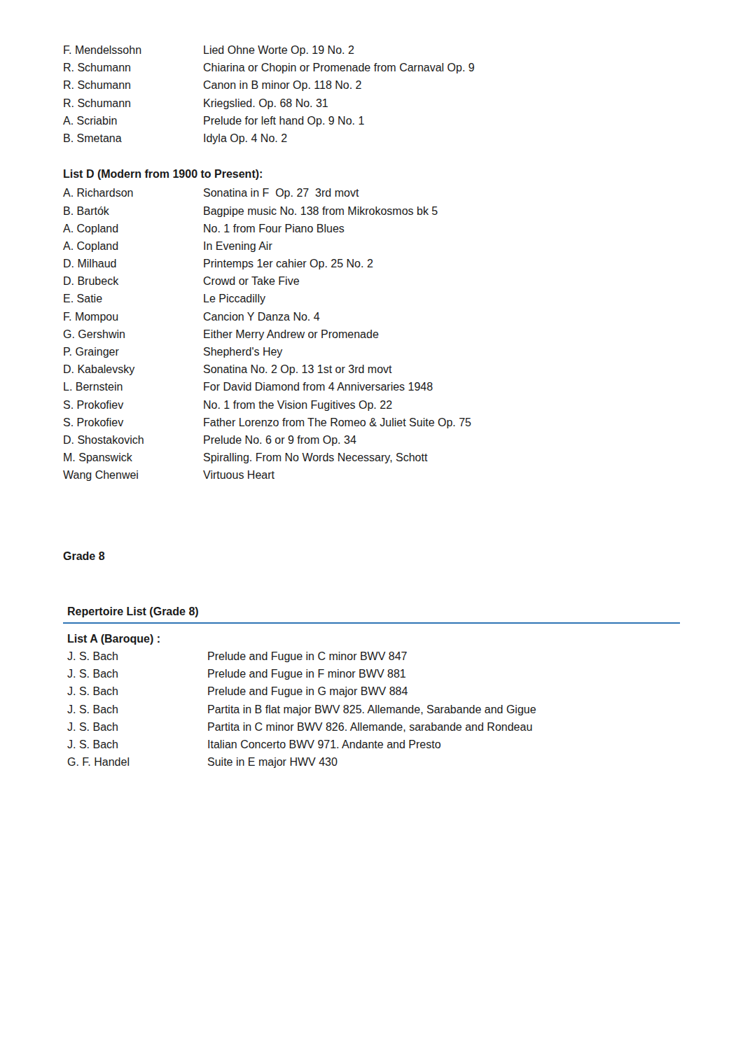| F. Mendelssohn | Lied Ohne Worte Op. 19 No. 2 |
| R. Schumann | Chiarina or Chopin or Promenade from Carnaval Op. 9 |
| R. Schumann | Canon in B minor Op. 118 No. 2 |
| R. Schumann | Kriegslied. Op. 68 No. 31 |
| A. Scriabin | Prelude for left hand Op. 9 No. 1 |
| B. Smetana | Idyla Op. 4 No. 2 |
List D (Modern from 1900 to Present):
| A. Richardson | Sonatina in F Op. 27 3rd movt |
| B. Bartók | Bagpipe music No. 138 from Mikrokosmos bk 5 |
| A. Copland | No. 1 from Four Piano Blues |
| A. Copland | In Evening Air |
| D. Milhaud | Printemps 1er cahier Op. 25 No. 2 |
| D. Brubeck | Crowd or Take Five |
| E. Satie | Le Piccadilly |
| F. Mompou | Cancion Y Danza No. 4 |
| G. Gershwin | Either Merry Andrew or Promenade |
| P. Grainger | Shepherd's Hey |
| D. Kabalevsky | Sonatina No. 2 Op. 13 1st or 3rd movt |
| L. Bernstein | For David Diamond from 4 Anniversaries 1948 |
| S. Prokofiev | No. 1 from the Vision Fugitives Op. 22 |
| S. Prokofiev | Father Lorenzo from The Romeo & Juliet Suite Op. 75 |
| D. Shostakovich | Prelude No. 6 or 9 from Op. 34 |
| M. Spanswick | Spiralling. From No Words Necessary, Schott |
| Wang Chenwei | Virtuous Heart |
Grade 8
Repertoire List (Grade 8)
List A (Baroque) :
| J. S. Bach | Prelude and Fugue in C minor BWV 847 |
| J. S. Bach | Prelude and Fugue in F minor BWV 881 |
| J. S. Bach | Prelude and Fugue in G major BWV 884 |
| J. S. Bach | Partita in B flat major BWV 825. Allemande, Sarabande and Gigue |
| J. S. Bach | Partita in C minor BWV 826. Allemande, sarabande and Rondeau |
| J. S. Bach | Italian Concerto BWV 971. Andante and Presto |
| G. F. Handel | Suite in E major HWV 430 |